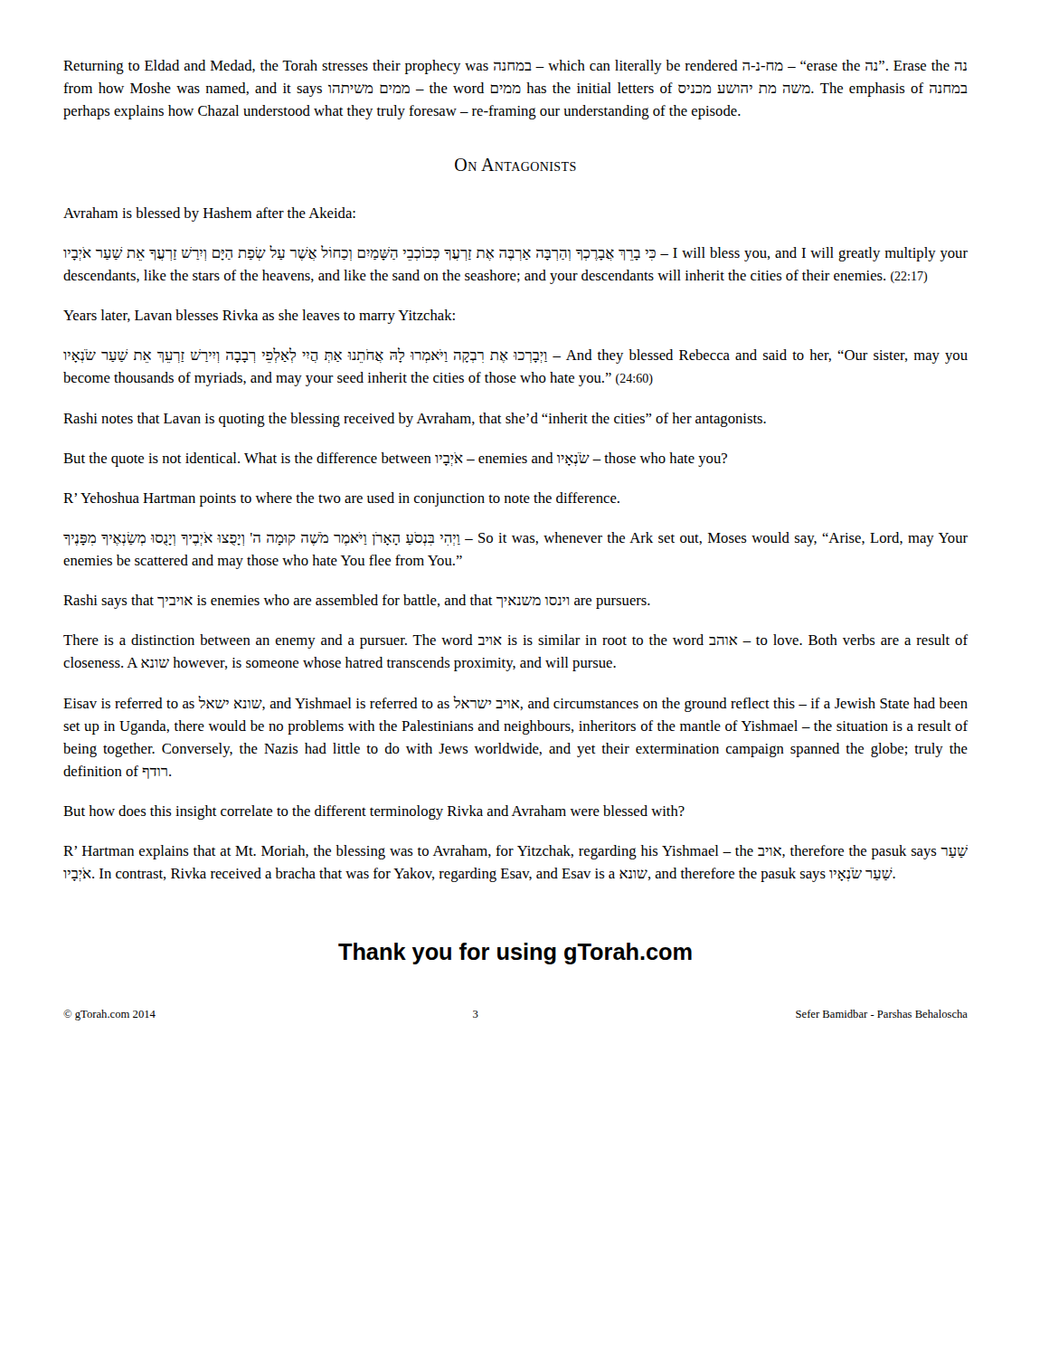Returning to Eldad and Medad, the Torah stresses their prophecy was במחנה – which can literally be rendered מח-נ-ה – “erase the נה”. Erase the נה from how Moshe was named, and it says ממים משיתהו – the word ממים has the initial letters of משה מת יהושע מכניס. The emphasis of במחנה perhaps explains how Chazal understood what they truly foresaw – re-framing our understanding of the episode.
On Antagonists
Avraham is blessed by Hashem after the Akeida:
כִּי בָרֵךְ אֲבָרֶכְךָ וְהַרְבָּה אַרְבֶּה אֶת זַרְעֲךָ כְּכוֹכְבֵי הַשָּׁמַיִם וְכַחוֹל אֲשֶׁר עַל שְׂפַת הַיָּם וְיִרַשׁ זַרְעֲךָ אֵת שַׁעַר אֹיְבָיו – I will bless you, and I will greatly multiply your descendants, like the stars of the heavens, and like the sand on the seashore; and your descendants will inherit the cities of their enemies. (22:17)
Years later, Lavan blesses Rivka as she leaves to marry Yitzchak:
וַיְבָרְכוּ אֶת רִבְקָה וַיֹּאמְרוּ לָהּ אֲחֹתֵנוּ אַתְּ הֲיִי לְאַלְפֵי רְבָבָה וְיִירַשׁ זַרְעֵךְ אֵת שַׁעַר שֹׂנְאָיו – And they blessed Rebecca and said to her, “Our sister, may you become thousands of myriads, and may your seed inherit the cities of those who hate you.” (24:60)
Rashi notes that Lavan is quoting the blessing received by Avraham, that she’d “inherit the cities” of her antagonists.
But the quote is not identical. What is the difference between אֹיְבָיו – enemies and שֹׂנְאָיו – those who hate you?
R’ Yehoshua Hartman points to where the two are used in conjunction to note the difference.
וַיְהִי בִּנְסֹעַ הָאָרֹן וַיֹּאמֶר מֹשֶׁה קוּמָה ה' וְיָפֻצוּ אֹיְבֶיךָ וְיָנֻסוּ מְשַׂנְאֶיךָ מִפָּנֶיךָ – So it was, whenever the Ark set out, Moses would say, “Arise, Lord, may Your enemies be scattered and may those who hate You flee from You.”
Rashi says that אויביך is enemies who are assembled for battle, and that וינסו משנאיך are pursuers.
There is a distinction between an enemy and a pursuer. The word אויב is is similar in root to the word אוהב – to love. Both verbs are a result of closeness. A שונא however, is someone whose hatred transcends proximity, and will pursue.
Eisav is referred to as שונא ישאל, and Yishmael is referred to as אויב ישראל, and circumstances on the ground reflect this – if a Jewish State had been set up in Uganda, there would be no problems with the Palestinians and neighbours, inheritors of the mantle of Yishmael – the situation is a result of being together. Conversely, the Nazis had little to do with Jews worldwide, and yet their extermination campaign spanned the globe; truly the definition of רודף.
But how does this insight correlate to the different terminology Rivka and Avraham were blessed with?
R’ Hartman explains that at Mt. Moriah, the blessing was to Avraham, for Yitzchak, regarding his Yishmael – the אויב, therefore the pasuk says שַׁעַר אֹיְבָיו. In contrast, Rivka received a bracha that was for Yakov, regarding Esav, and Esav is a שונא, and therefore the pasuk says שַׁעַר שֹׂנְאָיו.
Thank you for using gTorah.com
© gTorah.com 2014
3
Sefer Bamidbar - Parshas Behaloscha